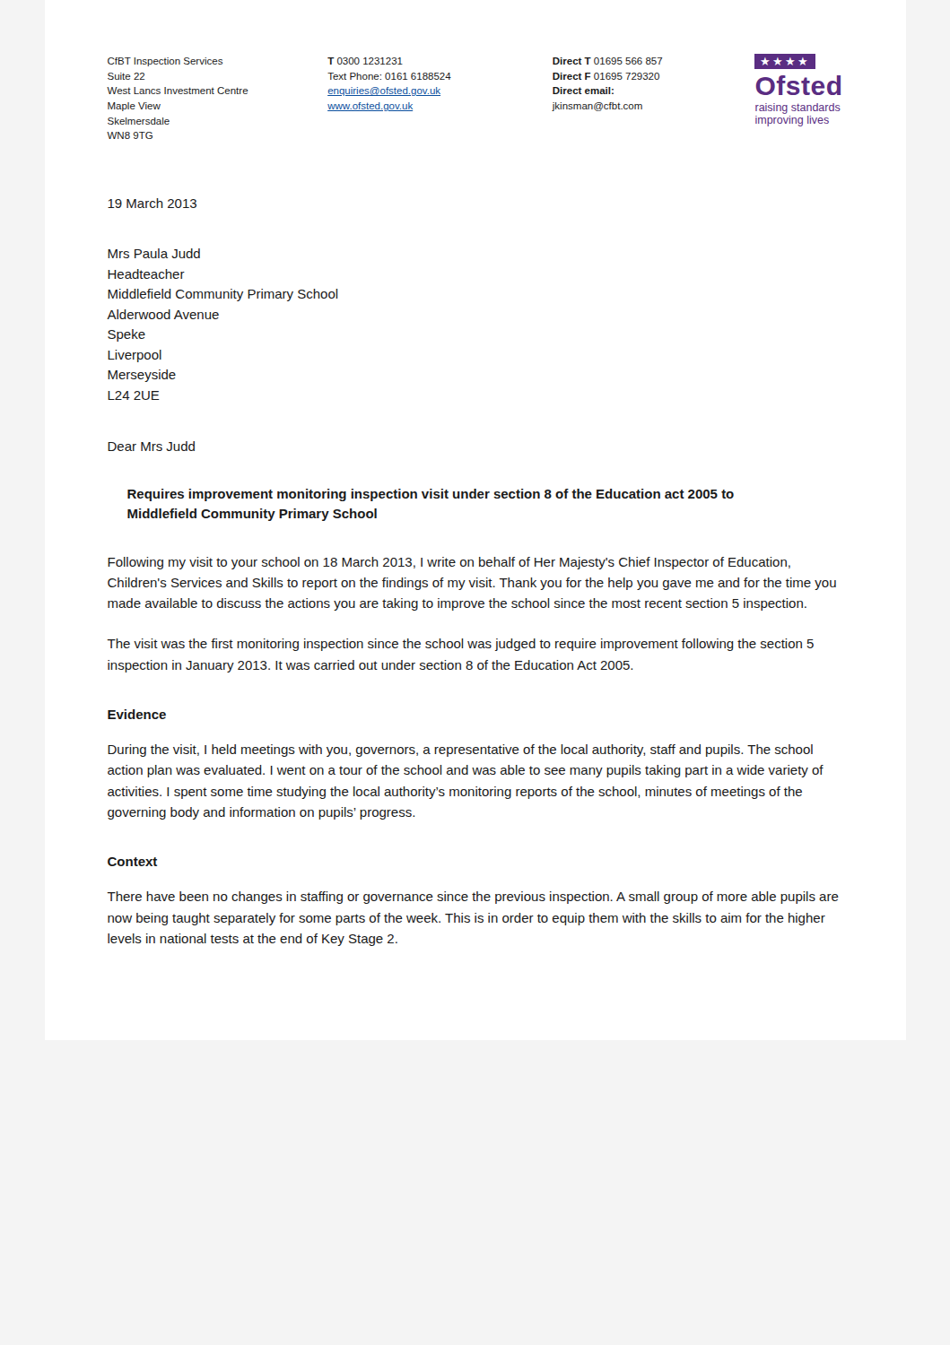CfBT Inspection Services
Suite 22
West Lancs Investment Centre
Maple View
Skelmersdale
WN8 9TG
T 0300 1231231
Text Phone: 0161 6188524
enquiries@ofsted.gov.uk
www.ofsted.gov.uk
Direct T 01695 566 857
Direct F 01695 729320
Direct email:
jkinsman@cfbt.com
★★★★ Ofsted raising standards
improving lives
19 March 2013
Mrs Paula Judd
Headteacher
Middlefield Community Primary School
Alderwood Avenue
Speke
Liverpool
Merseyside
L24 2UE
Dear Mrs Judd
Requires improvement monitoring inspection visit under section 8 of the Education act 2005 to Middlefield Community Primary School
Following my visit to your school on 18 March 2013, I write on behalf of Her Majesty's Chief Inspector of Education, Children's Services and Skills to report on the findings of my visit. Thank you for the help you gave me and for the time you made available to discuss the actions you are taking to improve the school since the most recent section 5 inspection.
The visit was the first monitoring inspection since the school was judged to require improvement following the section 5 inspection in January 2013. It was carried out under section 8 of the Education Act 2005.
Evidence
During the visit, I held meetings with you, governors, a representative of the local authority, staff and pupils. The school action plan was evaluated. I went on a tour of the school and was able to see many pupils taking part in a wide variety of activities. I spent some time studying the local authority’s monitoring reports of the school, minutes of meetings of the governing body and information on pupils’ progress.
Context
There have been no changes in staffing or governance since the previous inspection. A small group of more able pupils are now being taught separately for some parts of the week. This is in order to equip them with the skills to aim for the higher levels in national tests at the end of Key Stage 2.